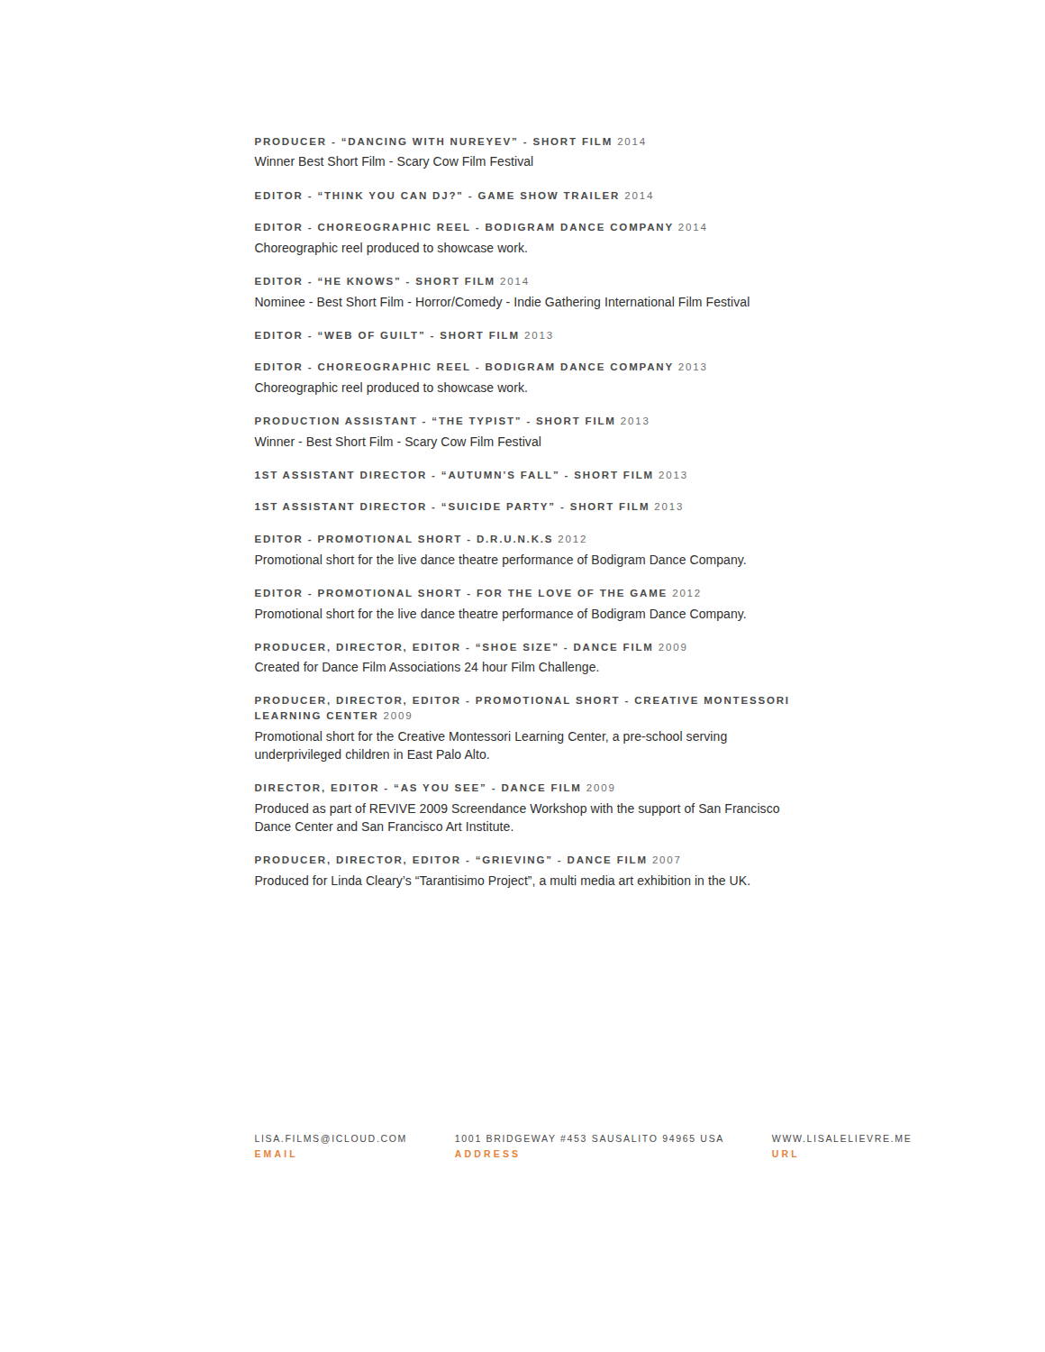Producer - “Dancing with Nureyev” - Short Film 2014 Winner Best Short Film - Scary Cow Film Festival
Editor - “Think You Can DJ?" - Game Show Trailer 2014
Editor - Choreographic Reel - Bodigram Dance Company 2014 Choreographic reel produced to showcase work.
Editor - “He Knows” - Short Film 2014 Nominee - Best Short Film - Horror/Comedy - Indie Gathering International Film Festival
Editor - “Web of Guilt” - Short Film 2013
Editor - Choreographic Reel - Bodigram Dance Company 2013 Choreographic reel produced to showcase work.
Production Assistant - “The Typist” - Short Film 2013 Winner - Best Short Film - Scary Cow Film Festival
1st Assistant Director - “Autumn’s Fall” - Short Film 2013
1st Assistant Director - “Suicide Party” - Short Film 2013
Editor - Promotional Short - D.R.U.N.K.S 2012 Promotional short for the live dance theatre performance of Bodigram Dance Company.
Editor - Promotional Short - For the Love of the Game 2012 Promotional short for the live dance theatre performance of Bodigram Dance Company.
Producer, Director, Editor - “Shoe Size” - Dance Film 2009 Created for Dance Film Associations 24 hour Film Challenge.
Producer, Director, Editor - Promotional Short - Creative Montessori Learning Center 2009 Promotional short for the Creative Montessori Learning Center, a pre-school serving underprivileged children in East Palo Alto.
Director, Editor - “As You See” - Dance Film 2009 Produced as part of REVIVE 2009 Screendance Workshop with the support of San Francisco Dance Center and San Francisco Art Institute.
Producer, Director, Editor - “Grieving” - Dance Film 2007 Produced for Linda Cleary’s “Tarantisimo Project”, a multi media art exhibition in the UK.
lisa.films@icloud.com Email
1001 Bridgeway #453 Sausalito 94965 USA Address
www.lisalelievre.me URL